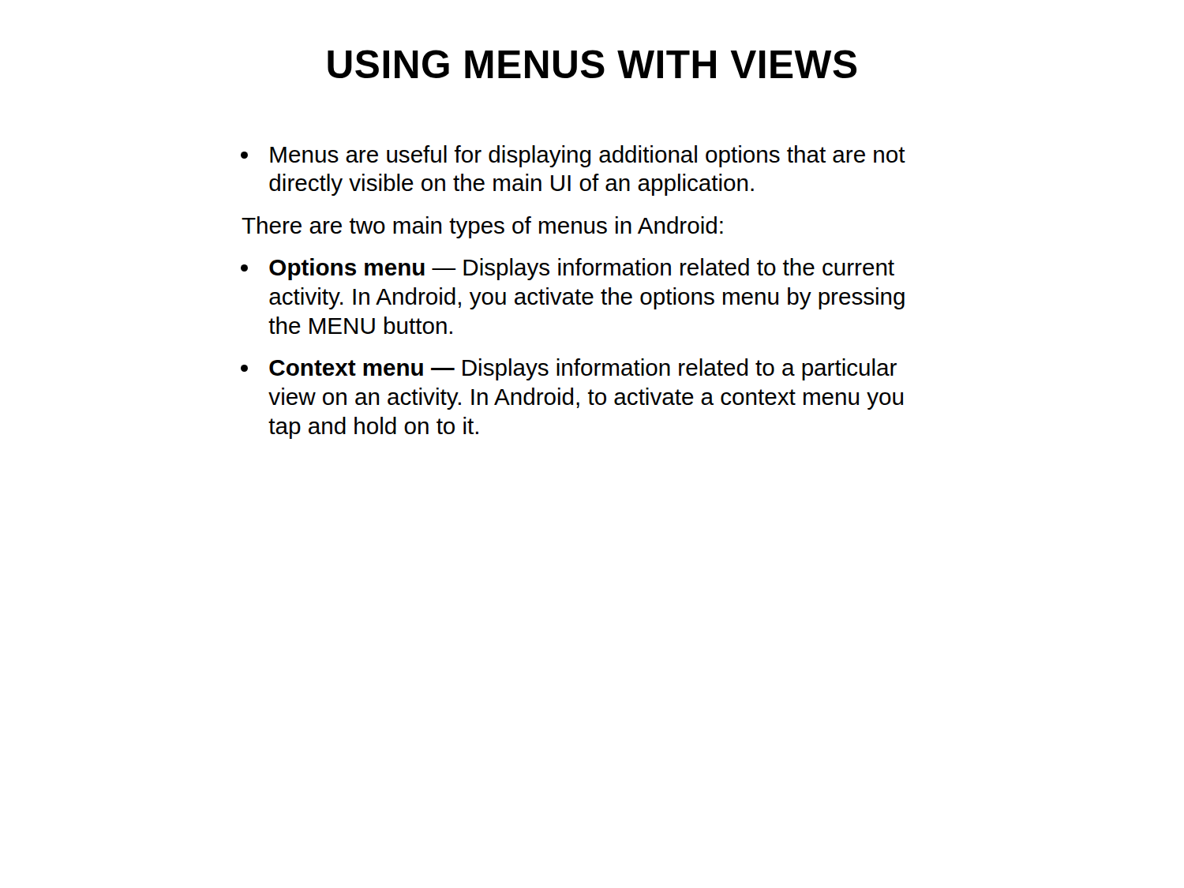USING MENUS WITH VIEWS
Menus are useful for displaying additional options that are not directly visible on the main UI of an application.
There are two main types of menus in Android:
Options menu — Displays information related to the current activity. In Android, you activate the options menu by pressing the MENU button.
Context menu — Displays information related to a particular view on an activity. In Android, to activate a context menu you tap and hold on to it.